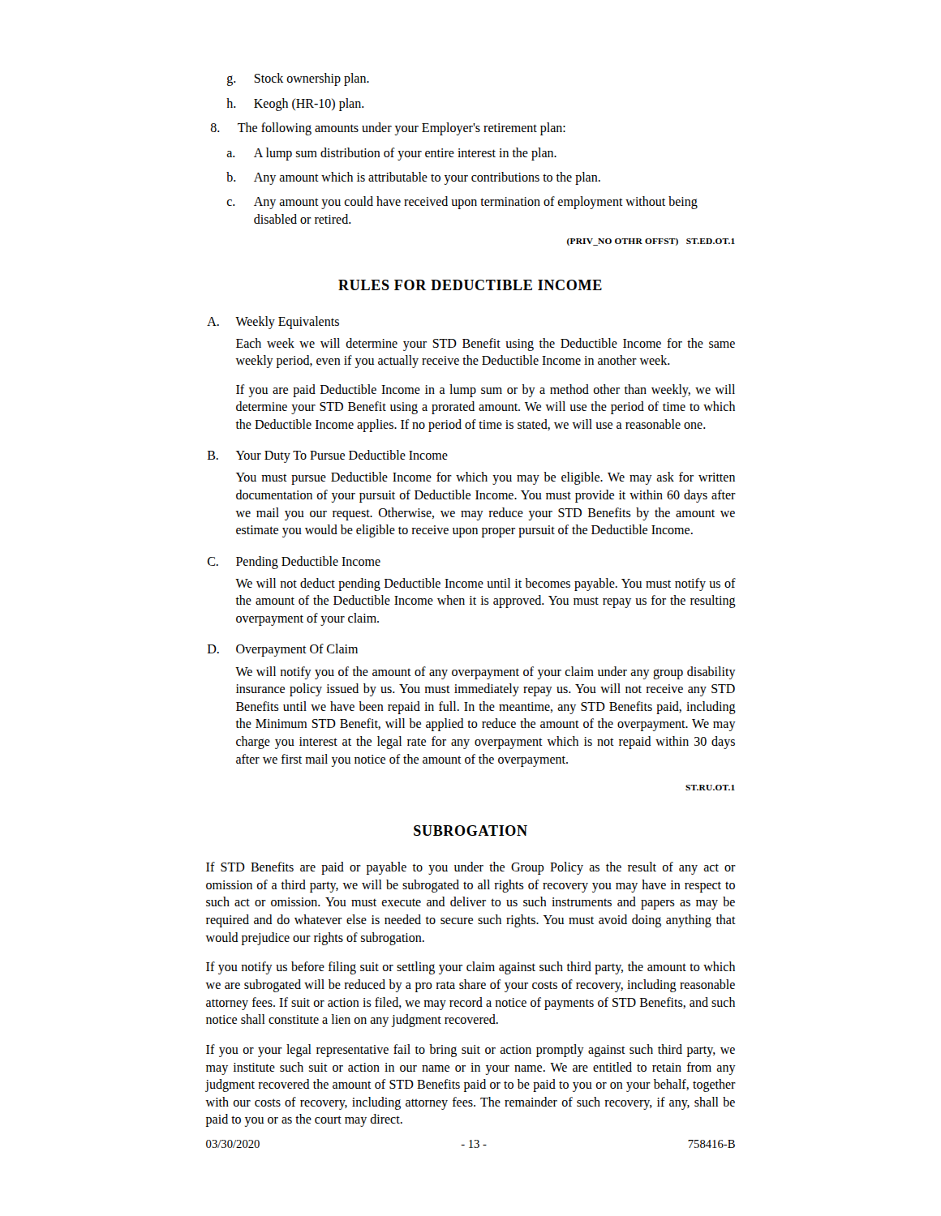g. Stock ownership plan.
h. Keogh (HR-10) plan.
8. The following amounts under your Employer's retirement plan:
a. A lump sum distribution of your entire interest in the plan.
b. Any amount which is attributable to your contributions to the plan.
c. Any amount you could have received upon termination of employment without being disabled or retired.
(PRIV_NO OTHR OFFST) ST.ED.OT.1
RULES FOR DEDUCTIBLE INCOME
A. Weekly Equivalents
Each week we will determine your STD Benefit using the Deductible Income for the same weekly period, even if you actually receive the Deductible Income in another week.
If you are paid Deductible Income in a lump sum or by a method other than weekly, we will determine your STD Benefit using a prorated amount. We will use the period of time to which the Deductible Income applies. If no period of time is stated, we will use a reasonable one.
B. Your Duty To Pursue Deductible Income
You must pursue Deductible Income for which you may be eligible. We may ask for written documentation of your pursuit of Deductible Income. You must provide it within 60 days after we mail you our request. Otherwise, we may reduce your STD Benefits by the amount we estimate you would be eligible to receive upon proper pursuit of the Deductible Income.
C. Pending Deductible Income
We will not deduct pending Deductible Income until it becomes payable. You must notify us of the amount of the Deductible Income when it is approved. You must repay us for the resulting overpayment of your claim.
D. Overpayment Of Claim
We will notify you of the amount of any overpayment of your claim under any group disability insurance policy issued by us. You must immediately repay us. You will not receive any STD Benefits until we have been repaid in full. In the meantime, any STD Benefits paid, including the Minimum STD Benefit, will be applied to reduce the amount of the overpayment. We may charge you interest at the legal rate for any overpayment which is not repaid within 30 days after we first mail you notice of the amount of the overpayment.
ST.RU.OT.1
SUBROGATION
If STD Benefits are paid or payable to you under the Group Policy as the result of any act or omission of a third party, we will be subrogated to all rights of recovery you may have in respect to such act or omission. You must execute and deliver to us such instruments and papers as may be required and do whatever else is needed to secure such rights. You must avoid doing anything that would prejudice our rights of subrogation.
If you notify us before filing suit or settling your claim against such third party, the amount to which we are subrogated will be reduced by a pro rata share of your costs of recovery, including reasonable attorney fees. If suit or action is filed, we may record a notice of payments of STD Benefits, and such notice shall constitute a lien on any judgment recovered.
If you or your legal representative fail to bring suit or action promptly against such third party, we may institute such suit or action in our name or in your name. We are entitled to retain from any judgment recovered the amount of STD Benefits paid or to be paid to you or on your behalf, together with our costs of recovery, including attorney fees. The remainder of such recovery, if any, shall be paid to you or as the court may direct.
03/30/2020 - 13 - 758416-B